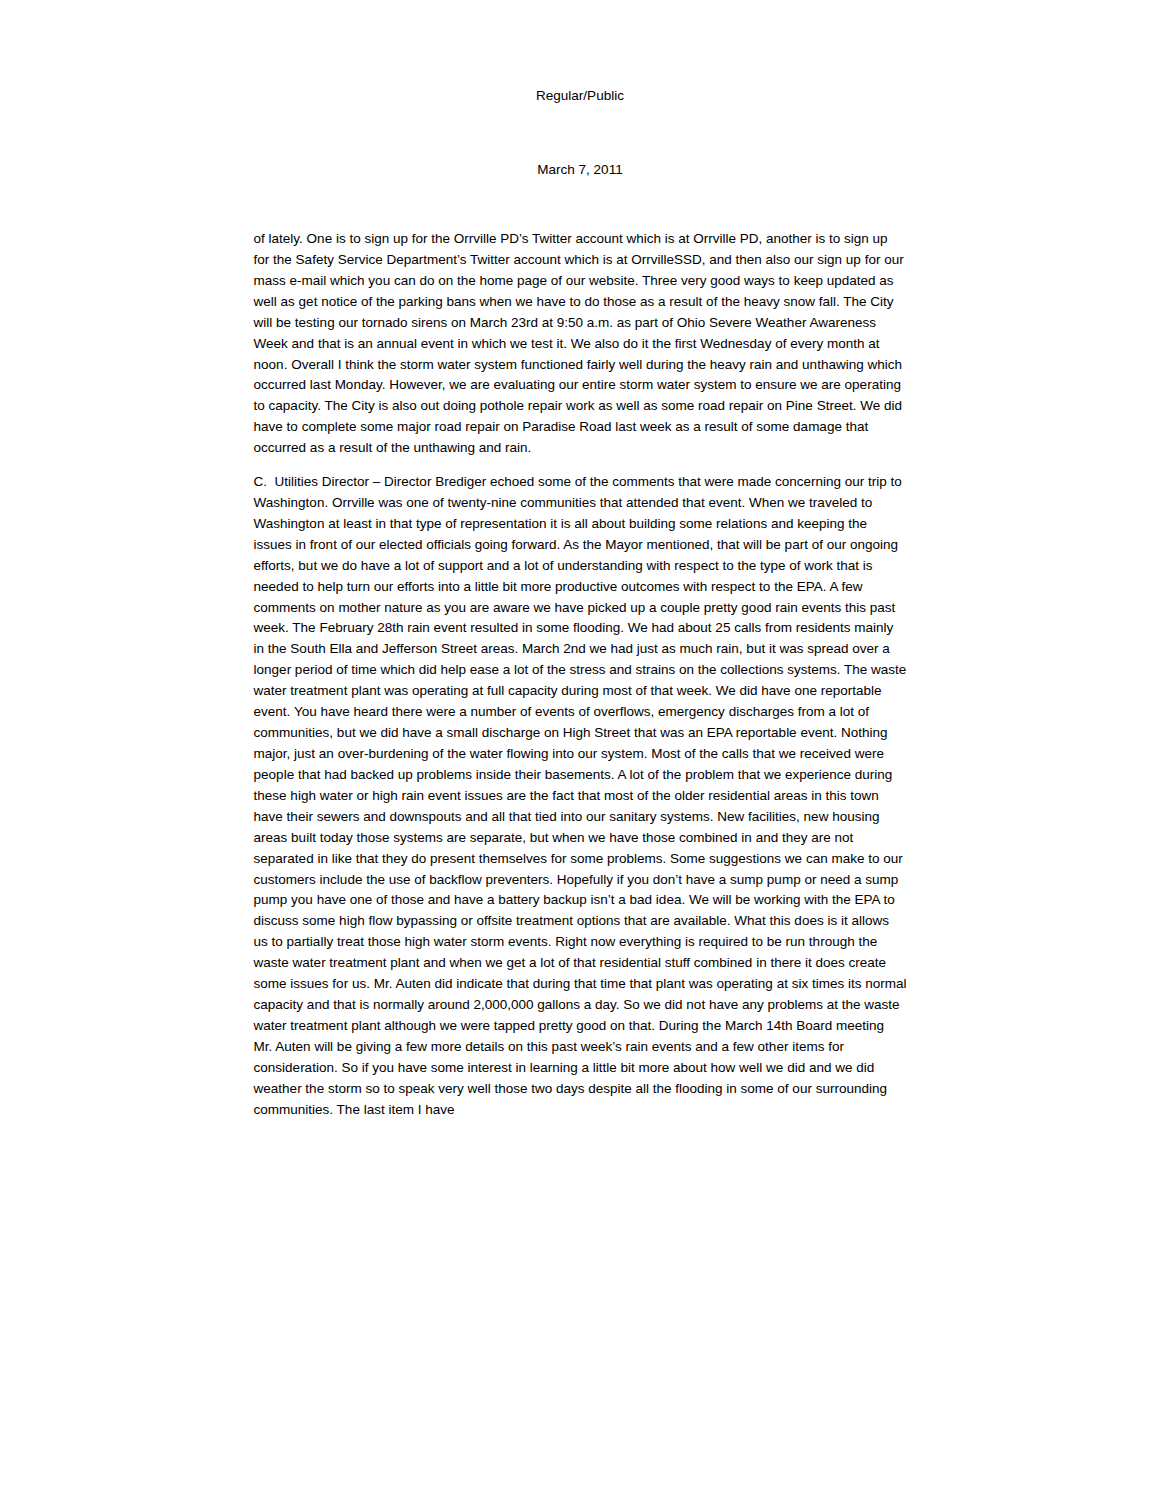Regular/Public
March 7, 2011
of lately. One is to sign up for the Orrville PD’s Twitter account which is at Orrville PD, another is to sign up for the Safety Service Department’s Twitter account which is at OrrvilleSSD, and then also our sign up for our mass e-mail which you can do on the home page of our website. Three very good ways to keep updated as well as get notice of the parking bans when we have to do those as a result of the heavy snow fall. The City will be testing our tornado sirens on March 23rd at 9:50 a.m. as part of Ohio Severe Weather Awareness Week and that is an annual event in which we test it. We also do it the first Wednesday of every month at noon. Overall I think the storm water system functioned fairly well during the heavy rain and unthawing which occurred last Monday. However, we are evaluating our entire storm water system to ensure we are operating to capacity. The City is also out doing pothole repair work as well as some road repair on Pine Street. We did have to complete some major road repair on Paradise Road last week as a result of some damage that occurred as a result of the unthawing and rain.
C. Utilities Director – Director Brediger echoed some of the comments that were made concerning our trip to Washington. Orrville was one of twenty-nine communities that attended that event. When we traveled to Washington at least in that type of representation it is all about building some relations and keeping the issues in front of our elected officials going forward. As the Mayor mentioned, that will be part of our ongoing efforts, but we do have a lot of support and a lot of understanding with respect to the type of work that is needed to help turn our efforts into a little bit more productive outcomes with respect to the EPA. A few comments on mother nature as you are aware we have picked up a couple pretty good rain events this past week. The February 28th rain event resulted in some flooding. We had about 25 calls from residents mainly in the South Ella and Jefferson Street areas. March 2nd we had just as much rain, but it was spread over a longer period of time which did help ease a lot of the stress and strains on the collections systems. The waste water treatment plant was operating at full capacity during most of that week. We did have one reportable event. You have heard there were a number of events of overflows, emergency discharges from a lot of communities, but we did have a small discharge on High Street that was an EPA reportable event. Nothing major, just an over-burdening of the water flowing into our system. Most of the calls that we received were people that had backed up problems inside their basements. A lot of the problem that we experience during these high water or high rain event issues are the fact that most of the older residential areas in this town have their sewers and downspouts and all that tied into our sanitary systems. New facilities, new housing areas built today those systems are separate, but when we have those combined in and they are not separated in like that they do present themselves for some problems. Some suggestions we can make to our customers include the use of backflow preventers. Hopefully if you don’t have a sump pump or need a sump pump you have one of those and have a battery backup isn’t a bad idea. We will be working with the EPA to discuss some high flow bypassing or offsite treatment options that are available. What this does is it allows us to partially treat those high water storm events. Right now everything is required to be run through the waste water treatment plant and when we get a lot of that residential stuff combined in there it does create some issues for us. Mr. Auten did indicate that during that time that plant was operating at six times its normal capacity and that is normally around 2,000,000 gallons a day. So we did not have any problems at the waste water treatment plant although we were tapped pretty good on that. During the March 14th Board meeting Mr. Auten will be giving a few more details on this past week’s rain events and a few other items for consideration. So if you have some interest in learning a little bit more about how well we did and we did weather the storm so to speak very well those two days despite all the flooding in some of our surrounding communities. The last item I have